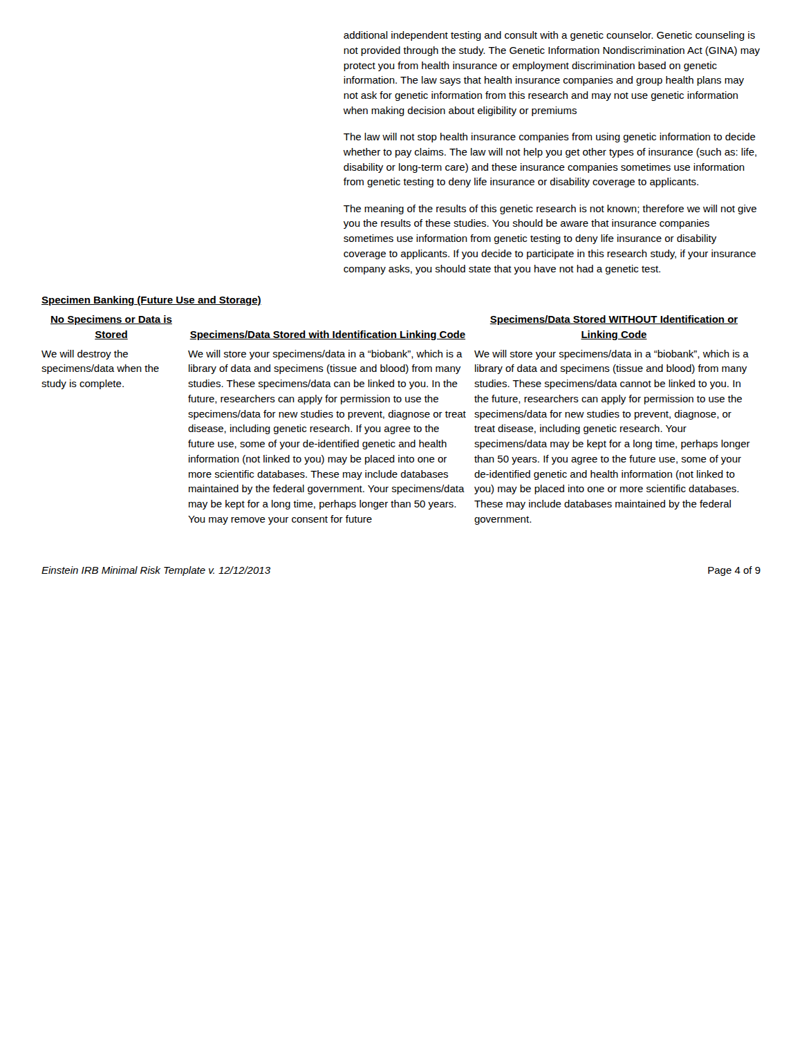additional independent testing and consult with a genetic counselor. Genetic counseling is not provided through the study. The Genetic Information Nondiscrimination Act (GINA) may protect you from health insurance or employment discrimination based on genetic information. The law says that health insurance companies and group health plans may not ask for genetic information from this research and may not use genetic information when making decision about eligibility or premiums
The law will not stop health insurance companies from using genetic information to decide whether to pay claims. The law will not help you get other types of insurance (such as: life, disability or long-term care) and these insurance companies sometimes use information from genetic testing to deny life insurance or disability coverage to applicants.
The meaning of the results of this genetic research is not known; therefore we will not give you the results of these studies. You should be aware that insurance companies sometimes use information from genetic testing to deny life insurance or disability coverage to applicants. If you decide to participate in this research study, if your insurance company asks, you should state that you have not had a genetic test.
Specimen Banking (Future Use and Storage)
| No Specimens or Data is Stored | Specimens/Data Stored with Identification Linking Code | Specimens/Data Stored WITHOUT Identification or Linking Code |
| --- | --- | --- |
| We will destroy the specimens/data when the study is complete. | We will store your specimens/data in a “biobank”, which is a library of data and specimens (tissue and blood) from many studies. These specimens/data can be linked to you. In the future, researchers can apply for permission to use the specimens/data for new studies to prevent, diagnose or treat disease, including genetic research. If you agree to the future use, some of your de-identified genetic and health information (not linked to you) may be placed into one or more scientific databases. These may include databases maintained by the federal government. Your specimens/data may be kept for a long time, perhaps longer than 50 years. You may remove your consent for future | We will store your specimens/data in a “biobank”, which is a library of data and specimens (tissue and blood) from many studies. These specimens/data cannot be linked to you. In the future, researchers can apply for permission to use the specimens/data for new studies to prevent, diagnose, or treat disease, including genetic research. Your specimens/data may be kept for a long time, perhaps longer than 50 years. If you agree to the future use, some of your de-identified genetic and health information (not linked to you) may be placed into one or more scientific databases. These may include databases maintained by the federal government. |
Einstein IRB Minimal Risk Template v. 12/12/2013 Page 4 of 9